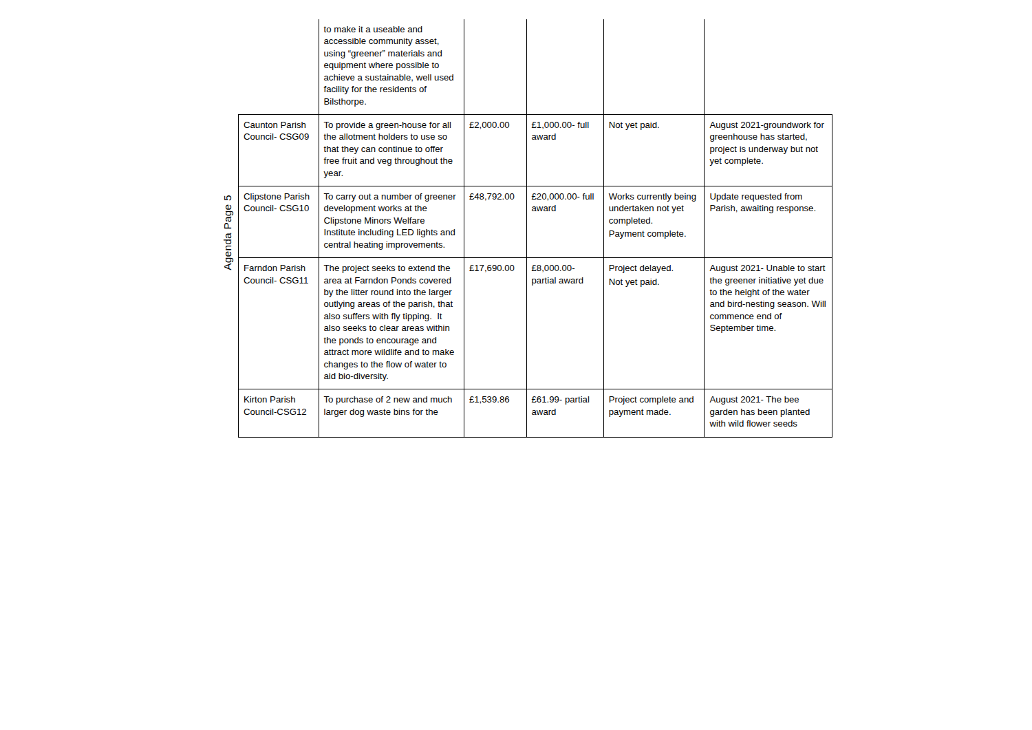Agenda Page 5
| | to make it a useable and accessible community asset, using “greener” materials and equipment where possible to achieve a sustainable, well used facility for the residents of Bilsthorpe. | | | | |
| Caunton Parish Council- CSG09 | To provide a green-house for all the allotment holders to use so that they can continue to offer free fruit and veg throughout the year. | £2,000.00 | £1,000.00- full award | Not yet paid. | August 2021-groundwork for greenhouse has started, project is underway but not yet complete. |
| Clipstone Parish Council- CSG10 | To carry out a number of greener development works at the Clipstone Minors Welfare Institute including LED lights and central heating improvements. | £48,792.00 | £20,000.00- full award | Works currently being undertaken not yet completed. Payment complete. | Update requested from Parish, awaiting response. |
| Farndon Parish Council- CSG11 | The project seeks to extend the area at Farndon Ponds covered by the litter round into the larger outlying areas of the parish, that also suffers with fly tipping. It also seeks to clear areas within the ponds to encourage and attract more wildlife and to make changes to the flow of water to aid bio-diversity. | £17,690.00 | £8,000.00- partial award | Project delayed. Not yet paid. | August 2021- Unable to start the greener initiative yet due to the height of the water and bird-nesting season. Will commence end of September time. |
| Kirton Parish Council-CSG12 | To purchase of 2 new and much larger dog waste bins for the | £1,539.86 | £61.99- partial award | Project complete and payment made. | August 2021- The bee garden has been planted with wild flower seeds |